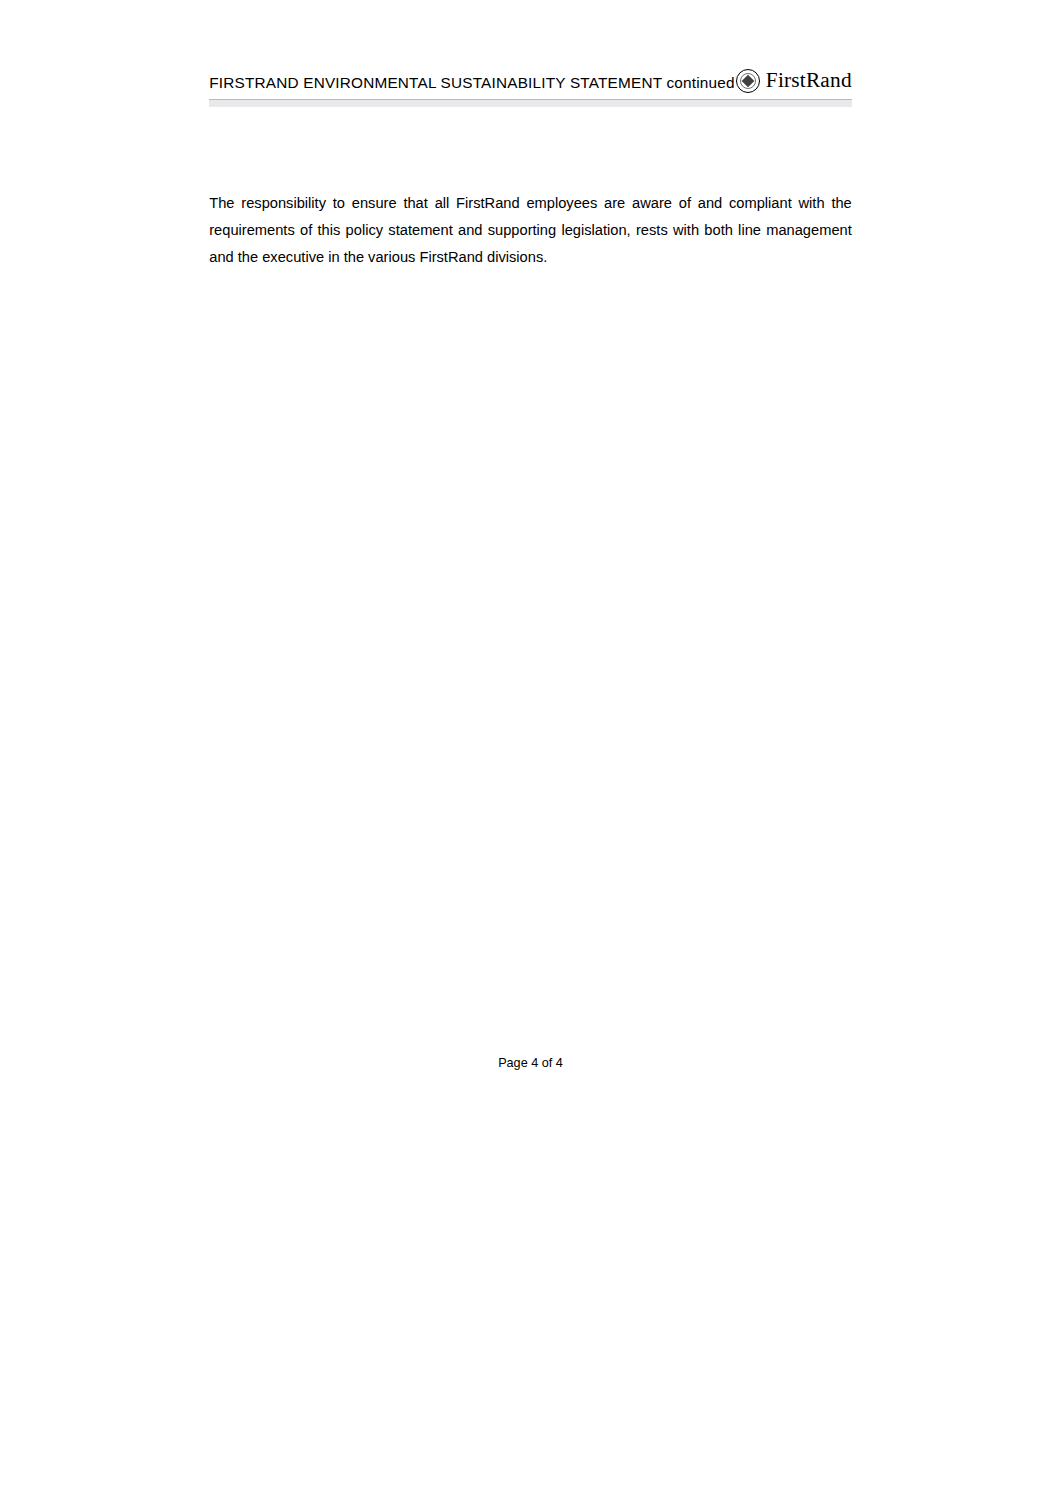FIRSTRAND ENVIRONMENTAL SUSTAINABILITY STATEMENT continued
FirstRand
The responsibility to ensure that all FirstRand employees are aware of and compliant with the requirements of this policy statement and supporting legislation, rests with both line management and the executive in the various FirstRand divisions.
Page 4 of 4